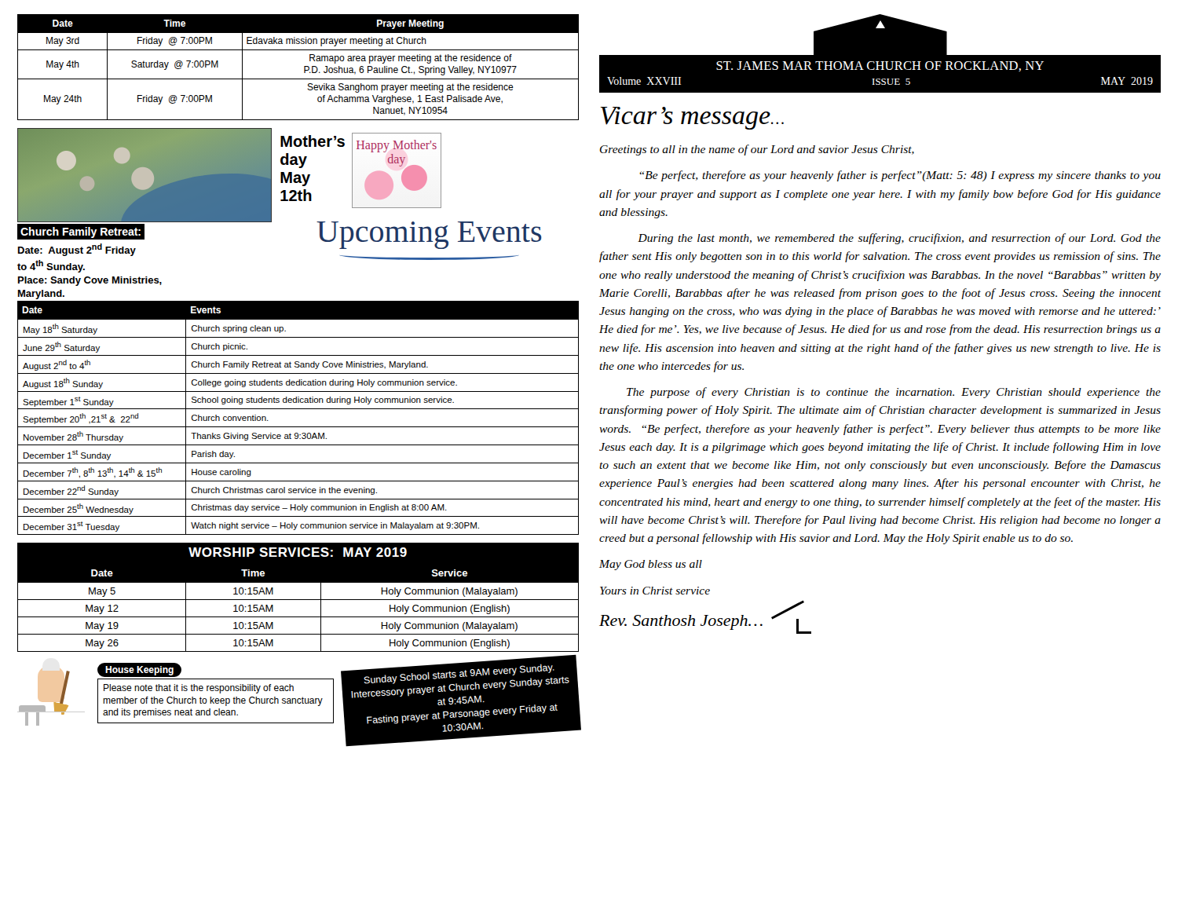| Date | Time | Prayer Meeting |
| --- | --- | --- |
| May 3rd | Friday @ 7:00PM | Edavaka mission prayer meeting at Church |
| May 4th | Saturday @ 7:00PM | Ramapo area prayer meeting at the residence of P.D. Joshua, 6 Pauline Ct., Spring Valley, NY10977 |
| May 24th | Friday @ 7:00PM | Sevika Sanghom prayer meeting at the residence of Achamma Varghese, 1 East Palisade Ave, Nanuet, NY10954 |
Church Family Retreat:
Date: August 2nd Friday
to 4th Sunday.
Place: Sandy Cove Ministries,
Maryland.
Mother’s day
May 12th
Happy Mother's day
Upcoming Events
| Date | Events |
| --- | --- |
| May 18 th Saturday | Church spring clean up. |
| June 29 th Saturday | Church picnic. |
| August 2 nd to 4 th | Church Family Retreat at Sandy Cove Ministries, Maryland. |
| August 18 th Sunday | College going students dedication during Holy communion service. |
| September 1 st Sunday | School going students dedication during Holy communion service. |
| September 20 th ,21 st & 22 nd | Church convention. |
| November 28 th Thursday | Thanks Giving Service at 9:30AM. |
| December 1 st Sunday | Parish day. |
| December 7 th , 8 th 13 th , 14 th & 15 th | House caroling |
| December 22 nd Sunday | Church Christmas carol service in the evening. |
| December 25 th Wednesday | Christmas day service – Holy communion in English at 8:00 AM. |
| December 31 st Tuesday | Watch night service – Holy communion service in Malayalam at 9:30PM. |
WORSHIP SERVICES: MAY 2019
| Date | Time | Service |
| --- | --- | --- |
| May 5 | 10:15AM | Holy Communion (Malayalam) |
| May 12 | 10:15AM | Holy Communion (English) |
| May 19 | 10:15AM | Holy Communion (Malayalam) |
| May 26 | 10:15AM | Holy Communion (English) |
House Keeping
Please note that it is the responsibility of each member of the Church to keep the Church sanctuary and its premises neat and clean.
Sunday School starts at 9AM every Sunday.
Intercessory prayer at Church every Sunday starts at 9:45AM.
Fasting prayer at Parsonage every Friday at 10:30AM.
ST. JAMES MAR THOMA CHURCH OF ROCKLAND, NY
Volume XXVIII ISSUE 5 MAY 2019
Vicar’s message…
Greetings to all in the name of our Lord and savior Jesus Christ,
“Be perfect, therefore as your heavenly father is perfect”(Matt: 5: 48) I express my sincere thanks to you all for your prayer and support as I complete one year here. I with my family bow before God for His guidance and blessings.
During the last month, we remembered the suffering, crucifixion, and resurrection of our Lord. God the father sent His only begotten son in to this world for salvation. The cross event provides us remission of sins. The one who really understood the meaning of Christ’s crucifixion was Barabbas. In the novel “Barabbas” written by Marie Corelli, Barabbas after he was released from prison goes to the foot of Jesus cross. Seeing the innocent Jesus hanging on the cross, who was dying in the place of Barabbas he was moved with remorse and he uttered:’ He died for me’. Yes, we live because of Jesus. He died for us and rose from the dead. His resurrection brings us a new life. His ascension into heaven and sitting at the right hand of the father gives us new strength to live. He is the one who intercedes for us.
The purpose of every Christian is to continue the incarnation. Every Christian should experience the transforming power of Holy Spirit. The ultimate aim of Christian character development is summarized in Jesus words. “Be perfect, therefore as your heavenly father is perfect”. Every believer thus attempts to be more like Jesus each day. It is a pilgrimage which goes beyond imitating the life of Christ. It include following Him in love to such an extent that we become like Him, not only consciously but even unconsciously. Before the Damascus experience Paul’s energies had been scattered along many lines. After his personal encounter with Christ, he concentrated his mind, heart and energy to one thing, to surrender himself completely at the feet of the master. His will have become Christ’s will. Therefore for Paul living had become Christ. His religion had become no longer a creed but a personal fellowship with His savior and Lord. May the Holy Spirit enable us to do so.
May God bless us all
Yours in Christ service
Rev. Santhosh Joseph…